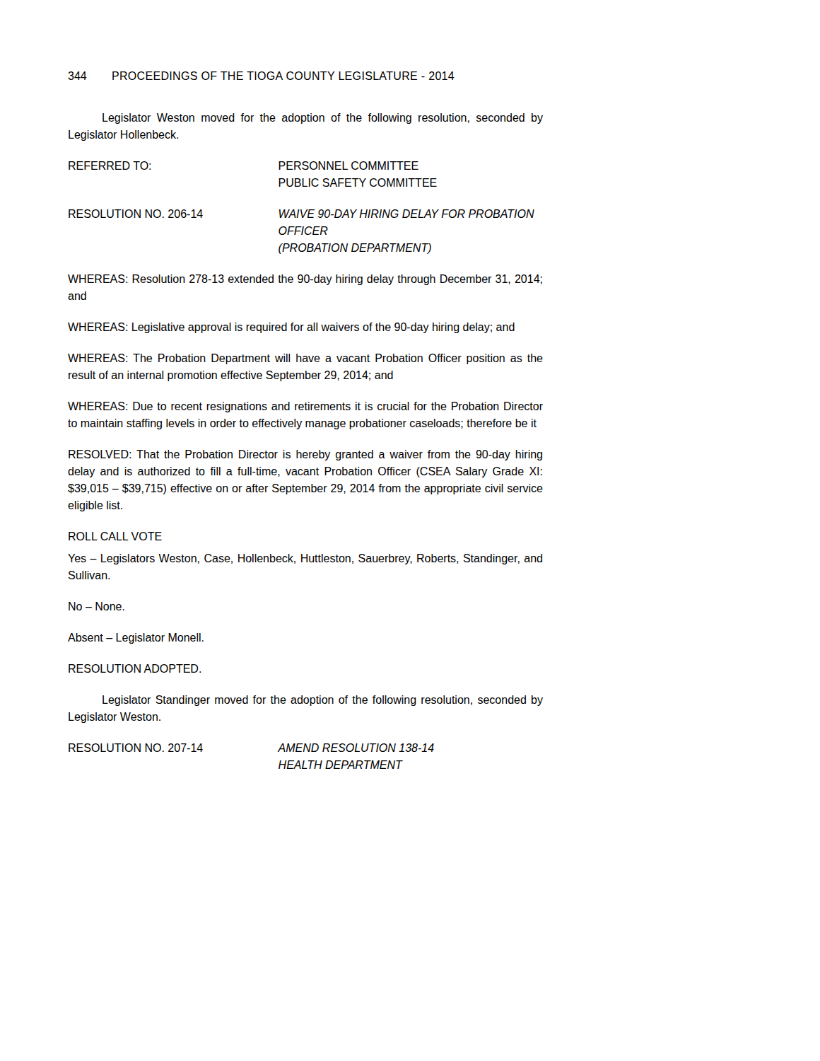344 PROCEEDINGS OF THE TIOGA COUNTY LEGISLATURE - 2014
Legislator Weston moved for the adoption of the following resolution, seconded by Legislator Hollenbeck.
REFERRED TO:
PERSONNEL COMMITTEE
PUBLIC SAFETY COMMITTEE
RESOLUTION NO. 206-14
WAIVE 90-DAY HIRING DELAY FOR PROBATION OFFICER
(PROBATION DEPARTMENT)
WHEREAS: Resolution 278-13 extended the 90-day hiring delay through December 31, 2014; and
WHEREAS: Legislative approval is required for all waivers of the 90-day hiring delay; and
WHEREAS: The Probation Department will have a vacant Probation Officer position as the result of an internal promotion effective September 29, 2014; and
WHEREAS: Due to recent resignations and retirements it is crucial for the Probation Director to maintain staffing levels in order to effectively manage probationer caseloads; therefore be it
RESOLVED: That the Probation Director is hereby granted a waiver from the 90-day hiring delay and is authorized to fill a full-time, vacant Probation Officer (CSEA Salary Grade XI: $39,015 – $39,715) effective on or after September 29, 2014 from the appropriate civil service eligible list.
ROLL CALL VOTE
Yes – Legislators Weston, Case, Hollenbeck, Huttleston, Sauerbrey, Roberts, Standinger, and Sullivan.
No – None.
Absent – Legislator Monell.
RESOLUTION ADOPTED.
Legislator Standinger moved for the adoption of the following resolution, seconded by Legislator Weston.
RESOLUTION NO. 207-14
AMEND RESOLUTION 138-14
HEALTH DEPARTMENT